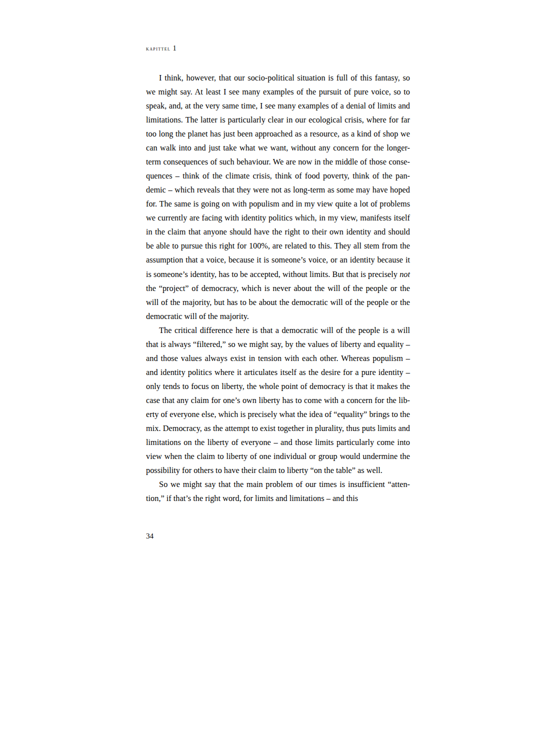kapittel 1
I think, however, that our socio-political situation is full of this fantasy, so we might say. At least I see many examples of the pursuit of pure voice, so to speak, and, at the very same time, I see many examples of a denial of limits and limitations. The latter is particularly clear in our ecological crisis, where for far too long the planet has just been approached as a resource, as a kind of shop we can walk into and just take what we want, without any concern for the longer-term consequences of such behaviour. We are now in the middle of those consequences – think of the climate crisis, think of food poverty, think of the pandemic – which reveals that they were not as long-term as some may have hoped for. The same is going on with populism and in my view quite a lot of problems we currently are facing with identity politics which, in my view, manifests itself in the claim that anyone should have the right to their own identity and should be able to pursue this right for 100%, are related to this. They all stem from the assumption that a voice, because it is someone’s voice, or an identity because it is someone’s identity, has to be accepted, without limits. But that is precisely not the “project” of democracy, which is never about the will of the people or the will of the majority, but has to be about the democratic will of the people or the democratic will of the majority.
The critical difference here is that a democratic will of the people is a will that is always “filtered,” so we might say, by the values of liberty and equality – and those values always exist in tension with each other. Whereas populism – and identity politics where it articulates itself as the desire for a pure identity – only tends to focus on liberty, the whole point of democracy is that it makes the case that any claim for one’s own liberty has to come with a concern for the liberty of everyone else, which is precisely what the idea of “equality” brings to the mix. Democracy, as the attempt to exist together in plurality, thus puts limits and limitations on the liberty of everyone – and those limits particularly come into view when the claim to liberty of one individual or group would undermine the possibility for others to have their claim to liberty “on the table” as well.
So we might say that the main problem of our times is insufficient “attention,” if that’s the right word, for limits and limitations – and this
34